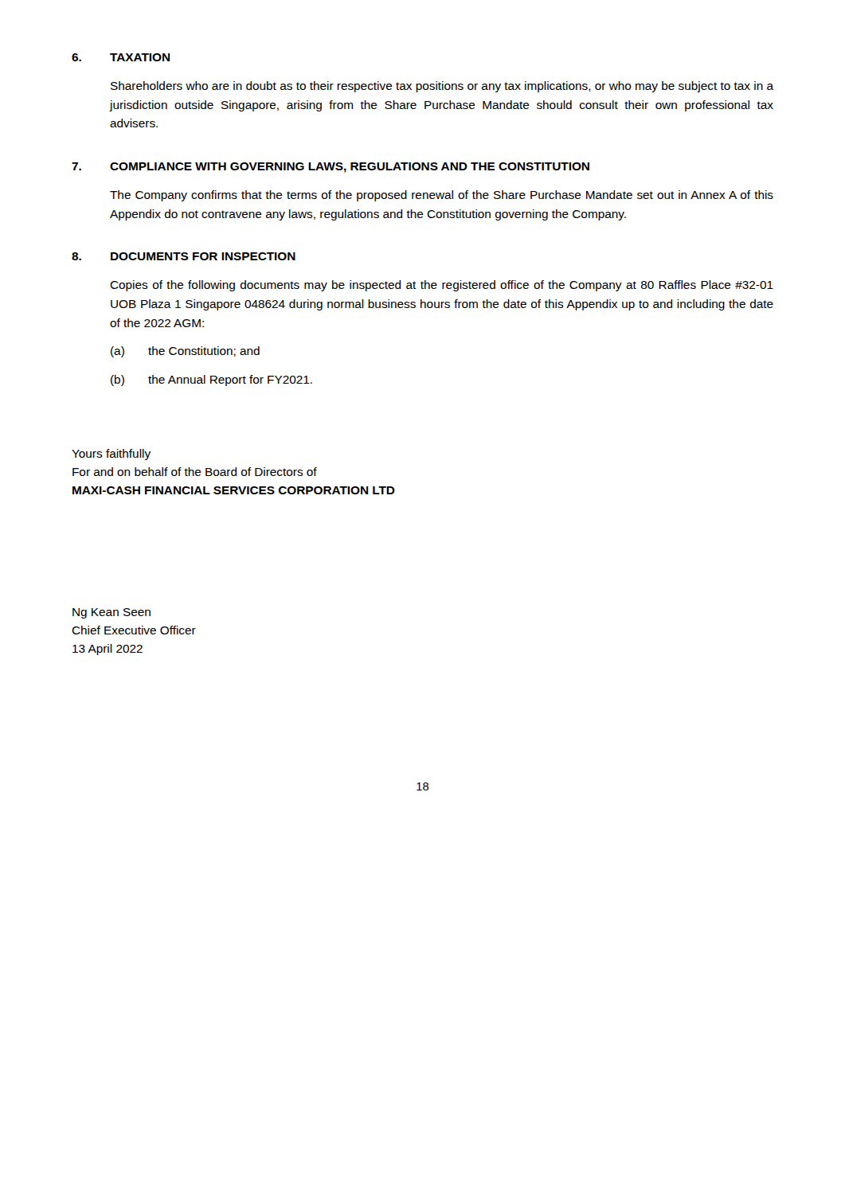6. TAXATION
Shareholders who are in doubt as to their respective tax positions or any tax implications, or who may be subject to tax in a jurisdiction outside Singapore, arising from the Share Purchase Mandate should consult their own professional tax advisers.
7. COMPLIANCE WITH GOVERNING LAWS, REGULATIONS AND THE CONSTITUTION
The Company confirms that the terms of the proposed renewal of the Share Purchase Mandate set out in Annex A of this Appendix do not contravene any laws, regulations and the Constitution governing the Company.
8. DOCUMENTS FOR INSPECTION
Copies of the following documents may be inspected at the registered office of the Company at 80 Raffles Place #32-01 UOB Plaza 1 Singapore 048624 during normal business hours from the date of this Appendix up to and including the date of the 2022 AGM:
(a) the Constitution; and
(b) the Annual Report for FY2021.
Yours faithfully
For and on behalf of the Board of Directors of
MAXI-CASH FINANCIAL SERVICES CORPORATION LTD
Ng Kean Seen
Chief Executive Officer
13 April 2022
18